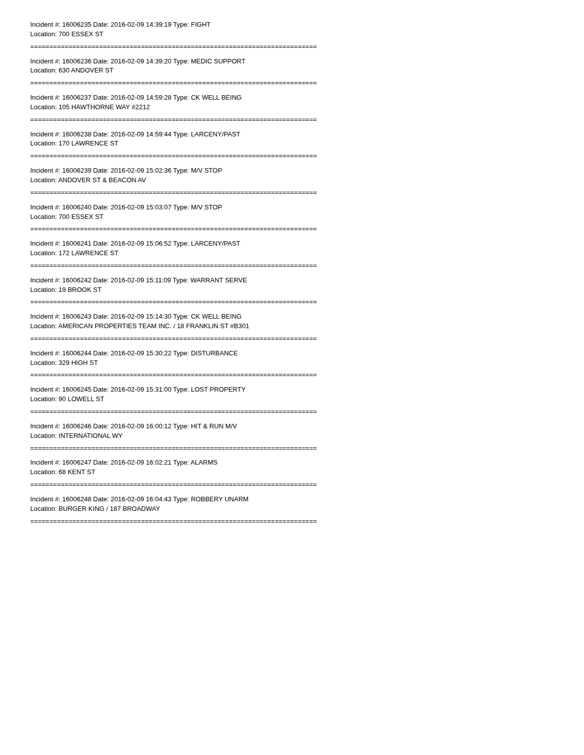Incident #: 16006235 Date: 2016-02-09 14:39:19 Type: FIGHT
Location: 700 ESSEX ST
===========================================================================
Incident #: 16006236 Date: 2016-02-09 14:39:20 Type: MEDIC SUPPORT
Location: 630 ANDOVER ST
===========================================================================
Incident #: 16006237 Date: 2016-02-09 14:59:28 Type: CK WELL BEING
Location: 105 HAWTHORNE WAY #2212
===========================================================================
Incident #: 16006238 Date: 2016-02-09 14:59:44 Type: LARCENY/PAST
Location: 170 LAWRENCE ST
===========================================================================
Incident #: 16006239 Date: 2016-02-09 15:02:36 Type: M/V STOP
Location: ANDOVER ST & BEACON AV
===========================================================================
Incident #: 16006240 Date: 2016-02-09 15:03:07 Type: M/V STOP
Location: 700 ESSEX ST
===========================================================================
Incident #: 16006241 Date: 2016-02-09 15:06:52 Type: LARCENY/PAST
Location: 172 LAWRENCE ST
===========================================================================
Incident #: 16006242 Date: 2016-02-09 15:11:09 Type: WARRANT SERVE
Location: 19 BROOK ST
===========================================================================
Incident #: 16006243 Date: 2016-02-09 15:14:30 Type: CK WELL BEING
Location: AMERICAN PROPERTIES TEAM INC. / 18 FRANKLIN ST #B301
===========================================================================
Incident #: 16006244 Date: 2016-02-09 15:30:22 Type: DISTURBANCE
Location: 329 HIGH ST
===========================================================================
Incident #: 16006245 Date: 2016-02-09 15:31:00 Type: LOST PROPERTY
Location: 90 LOWELL ST
===========================================================================
Incident #: 16006246 Date: 2016-02-09 16:00:12 Type: HIT & RUN M/V
Location: INTERNATIONAL WY
===========================================================================
Incident #: 16006247 Date: 2016-02-09 16:02:21 Type: ALARMS
Location: 68 KENT ST
===========================================================================
Incident #: 16006248 Date: 2016-02-09 16:04:43 Type: ROBBERY UNARM
Location: BURGER KING / 187 BROADWAY
===========================================================================